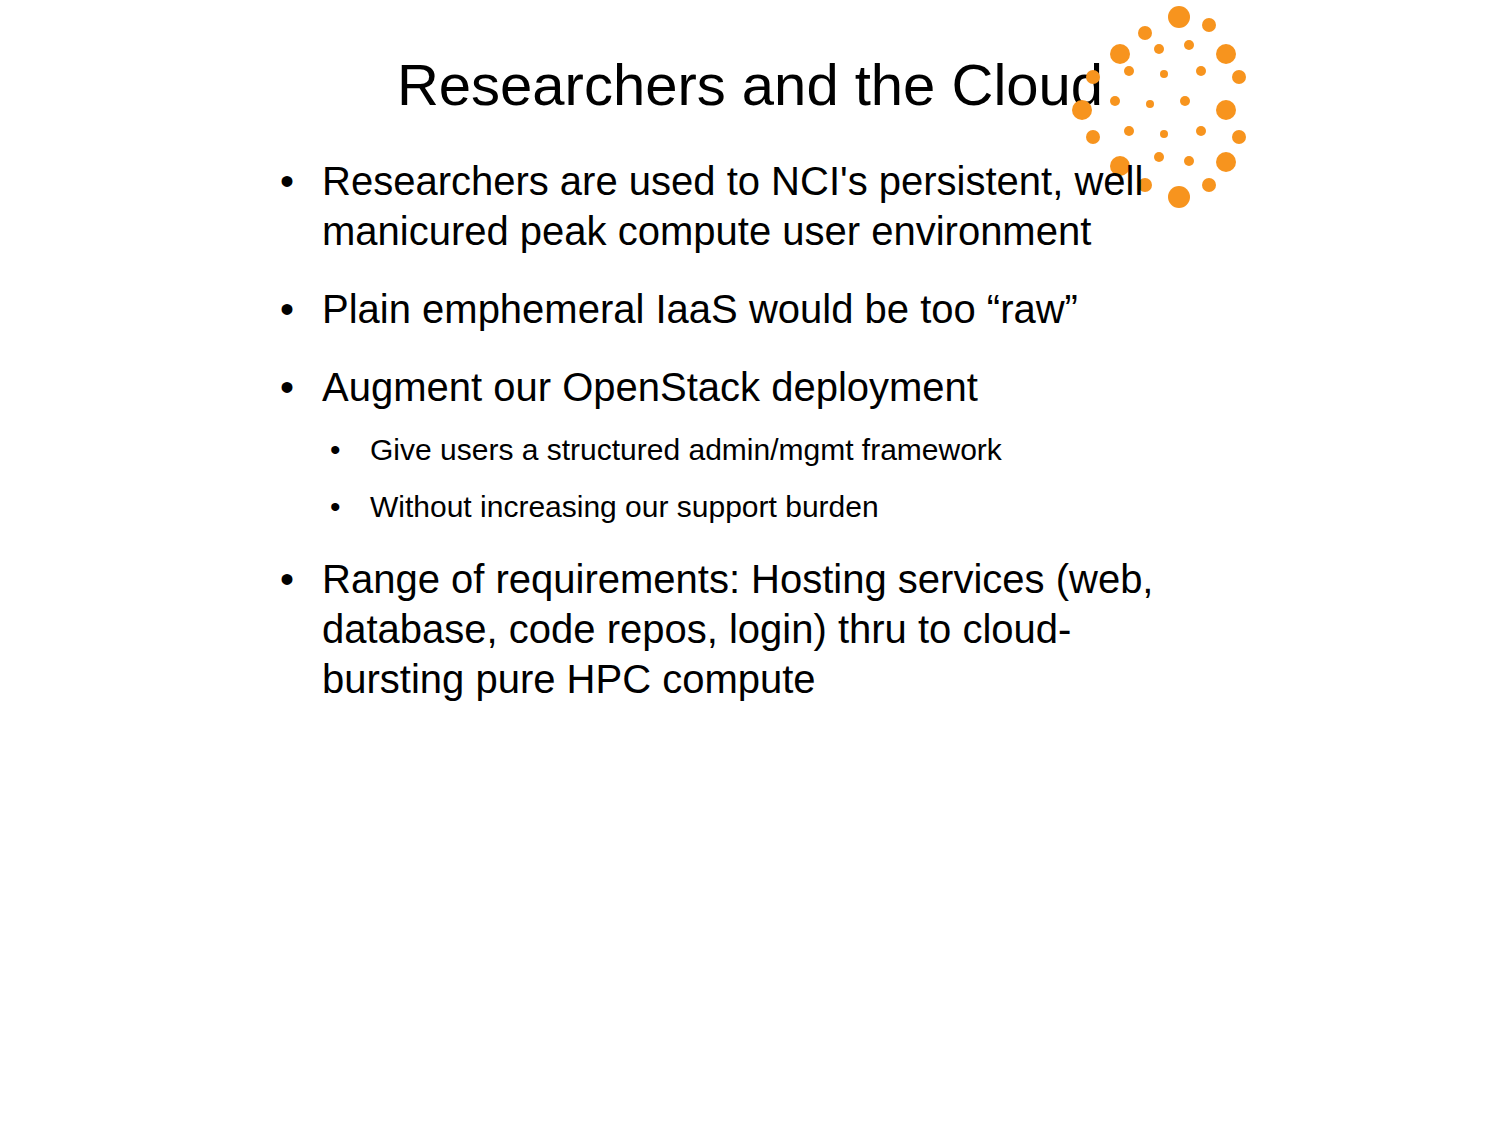Researchers and the Cloud
Researchers are used to NCI's persistent, well manicured peak compute user environment
Plain emphemeral IaaS would be too “raw”
Augment our OpenStack deployment
Give users a structured admin/mgmt framework
Without increasing our support burden
Range of requirements: Hosting services (web, database, code repos, login) thru to cloud-bursting pure HPC compute